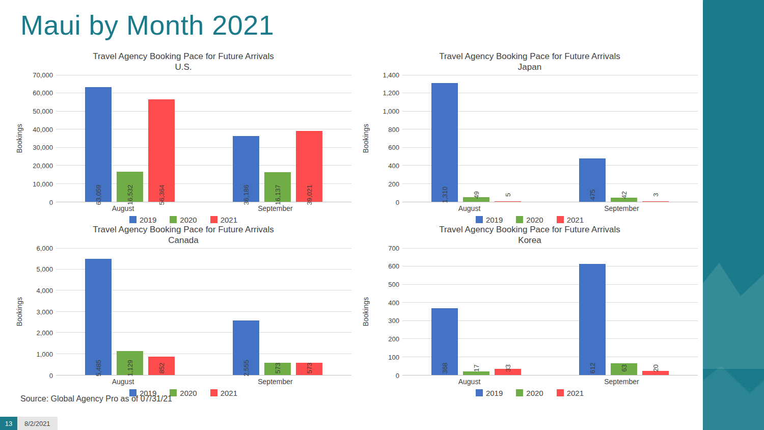Maui by Month 2021
Travel Agency Booking Pace for Future ArrivalsU.S.
Bookings
70,000 60,000 50,000 40,000 30,000 20,000 10,000 0
63,059
16,532
56,364
36,186
16,137
39,021
August September
2019
2020
2021
Travel Agency Booking Pace for Future ArrivalsJapan
Bookings
1,400 1,200 1,000 800 600 400 200 0
1,310
49
5
475
42
3
August September
2019
2020
2021
Travel Agency Booking Pace for Future ArrivalsCanada
Bookings
6,000 5,000 4,000 3,000 2,000 1,000 0
5,485
1,129
852
2,555
573
573
August September
2019
2020
2021
Travel Agency Booking Pace for Future ArrivalsKorea
Bookings
700 600 500 400 300 200 100 0
368
17
33
612
63
20
August September
2019
2020
2021
Source: Global Agency Pro as of 07/31/21
13
8/2/2021